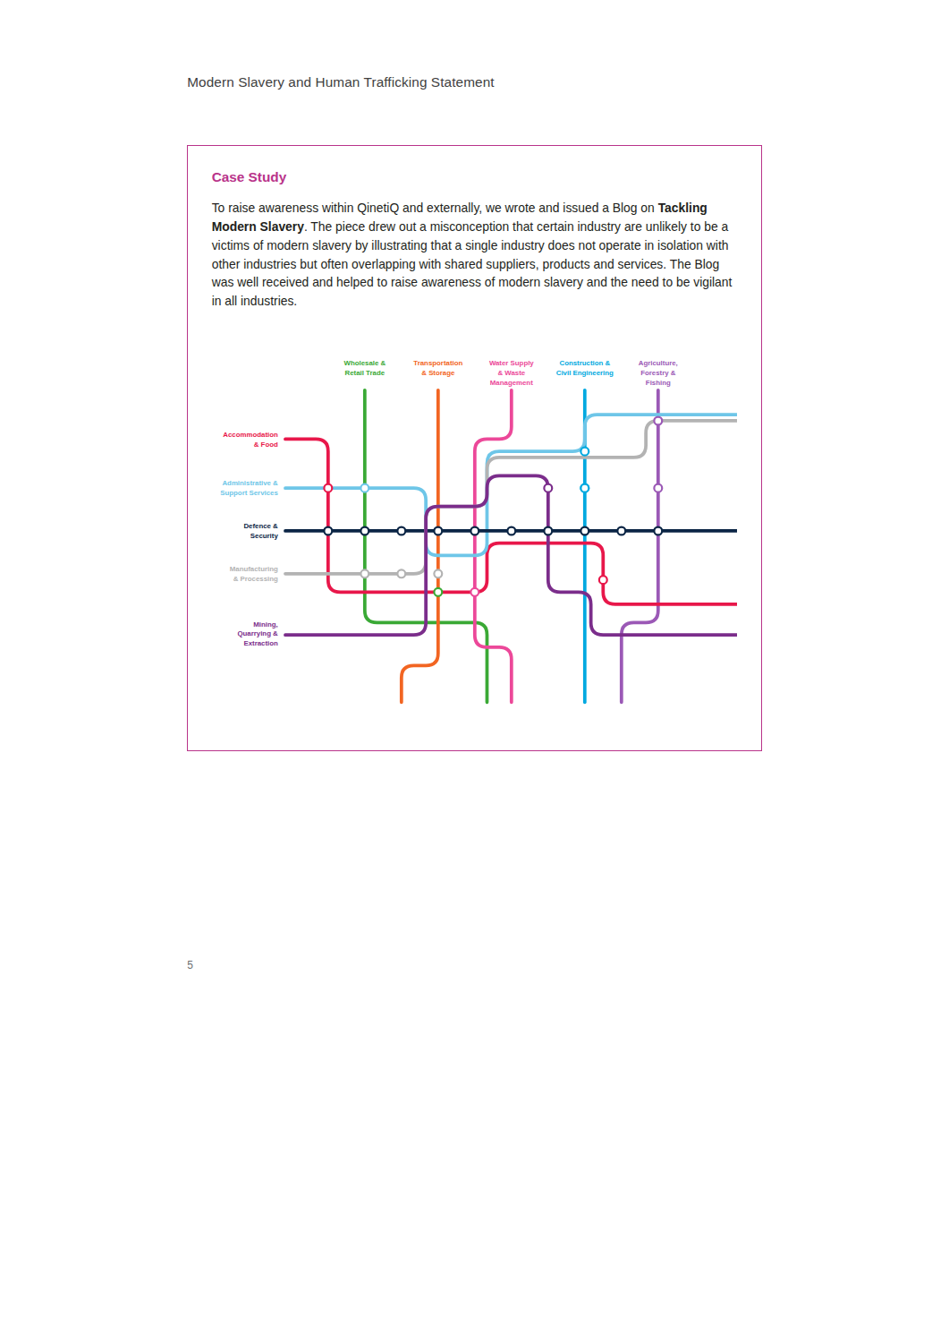Modern Slavery and Human Trafficking Statement
Case Study
To raise awareness within QinetiQ and externally, we wrote and issued a Blog on Tackling Modern Slavery. The piece drew out a misconception that certain industry are unlikely to be a victims of modern slavery by illustrating that a single industry does not operate in isolation with other industries but often overlapping with shared suppliers, products and services. The Blog was well received and helped to raise awareness of modern slavery and the need to be vigilant in all industries.
Wholesale & Retail Trade Transportation & Storage Water Supply & Waste Management Construction & Civil Engineering Agriculture, Forestry & Fishing Accommodation & Food Administrative & Support Services Defence & Security Manufacturing & Processing Mining, Quarrying & Extraction
5